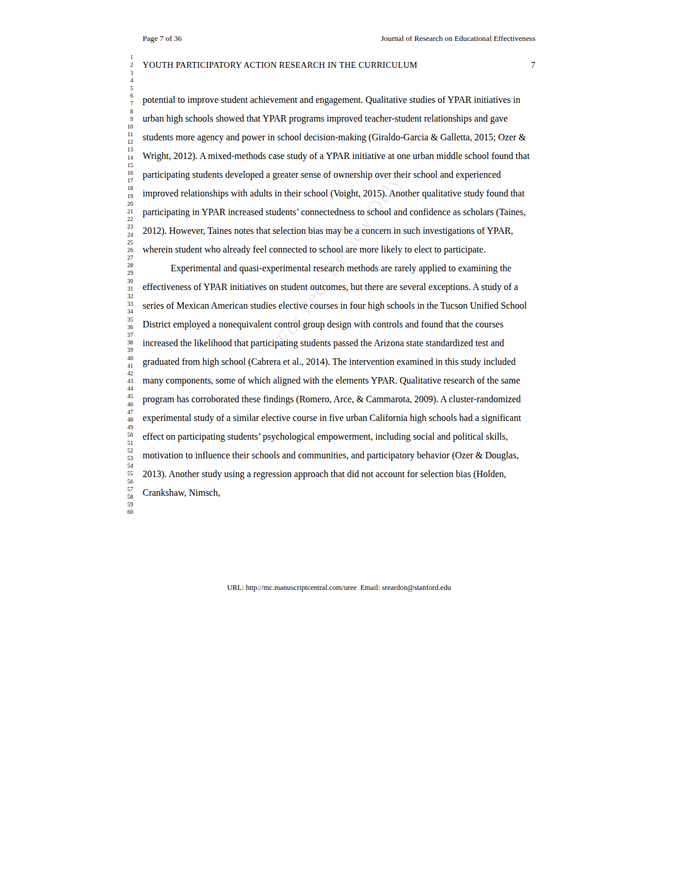12345678910 11121314151617181920 21222324252627282930 31323334353637383940 41424344454647484950 51525354555657585960
Page 7 of 36
Journal of Research on Educational Effectiveness
Youth Participatory Action Research in the Curriculum
7
For Peer Review Only
potential to improve student achievement and engagement. Qualitative studies of YPAR initiatives in urban high schools showed that YPAR programs improved teacher-student relationships and gave students more agency and power in school decision-making (Giraldo-Garcia & Galletta, 2015; Ozer & Wright, 2012). A mixed-methods case study of a YPAR initiative at one urban middle school found that participating students developed a greater sense of ownership over their school and experienced improved relationships with adults in their school (Voight, 2015). Another qualitative study found that participating in YPAR increased students’ connectedness to school and confidence as scholars (Taines, 2012). However, Taines notes that selection bias may be a concern in such investigations of YPAR, wherein student who already feel connected to school are more likely to elect to participate.
Experimental and quasi-experimental research methods are rarely applied to examining the effectiveness of YPAR initiatives on student outcomes, but there are several exceptions. A study of a series of Mexican American studies elective courses in four high schools in the Tucson Unified School District employed a nonequivalent control group design with controls and found that the courses increased the likelihood that participating students passed the Arizona state standardized test and graduated from high school (Cabrera et al., 2014). The intervention examined in this study included many components, some of which aligned with the elements YPAR. Qualitative research of the same program has corroborated these findings (Romero, Arce, & Cammarota, 2009). A cluster-randomized experimental study of a similar elective course in five urban California high schools had a significant effect on participating students’ psychological empowerment, including social and political skills, motivation to influence their schools and communities, and participatory behavior (Ozer & Douglas, 2013). Another study using a regression approach that did not account for selection bias (Holden, Crankshaw, Nimsch,
URL: http://mc.manuscriptcentral.com/uree Email: sreardon@stanford.edu